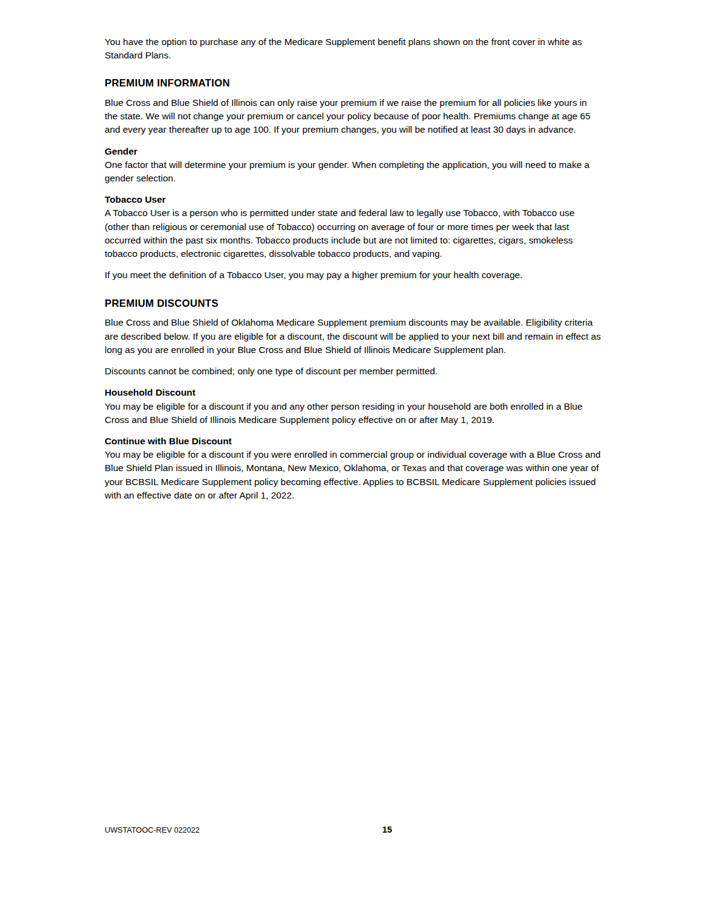You have the option to purchase any of the Medicare Supplement benefit plans shown on the front cover in white as Standard Plans.
PREMIUM INFORMATION
Blue Cross and Blue Shield of Illinois can only raise your premium if we raise the premium for all policies like yours in the state. We will not change your premium or cancel your policy because of poor health. Premiums change at age 65 and every year thereafter up to age 100. If your premium changes, you will be notified at least 30 days in advance.
Gender
One factor that will determine your premium is your gender. When completing the application, you will need to make a gender selection.
Tobacco User
A Tobacco User is a person who is permitted under state and federal law to legally use Tobacco, with Tobacco use (other than religious or ceremonial use of Tobacco) occurring on average of four or more times per week that last occurred within the past six months. Tobacco products include but are not limited to: cigarettes, cigars, smokeless tobacco products, electronic cigarettes, dissolvable tobacco products, and vaping.
If you meet the definition of a Tobacco User, you may pay a higher premium for your health coverage.
PREMIUM DISCOUNTS
Blue Cross and Blue Shield of Oklahoma Medicare Supplement premium discounts may be available. Eligibility criteria are described below. If you are eligible for a discount, the discount will be applied to your next bill and remain in effect as long as you are enrolled in your Blue Cross and Blue Shield of Illinois Medicare Supplement plan.
Discounts cannot be combined; only one type of discount per member permitted.
Household Discount
You may be eligible for a discount if you and any other person residing in your household are both enrolled in a Blue Cross and Blue Shield of Illinois Medicare Supplement policy effective on or after May 1, 2019.
Continue with Blue Discount
You may be eligible for a discount if you were enrolled in commercial group or individual coverage with a Blue Cross and Blue Shield Plan issued in Illinois, Montana, New Mexico, Oklahoma, or Texas and that coverage was within one year of your BCBSIL Medicare Supplement policy becoming effective. Applies to BCBSIL Medicare Supplement policies issued with an effective date on or after April 1, 2022.
UWSTATOOC-REV 022022 15